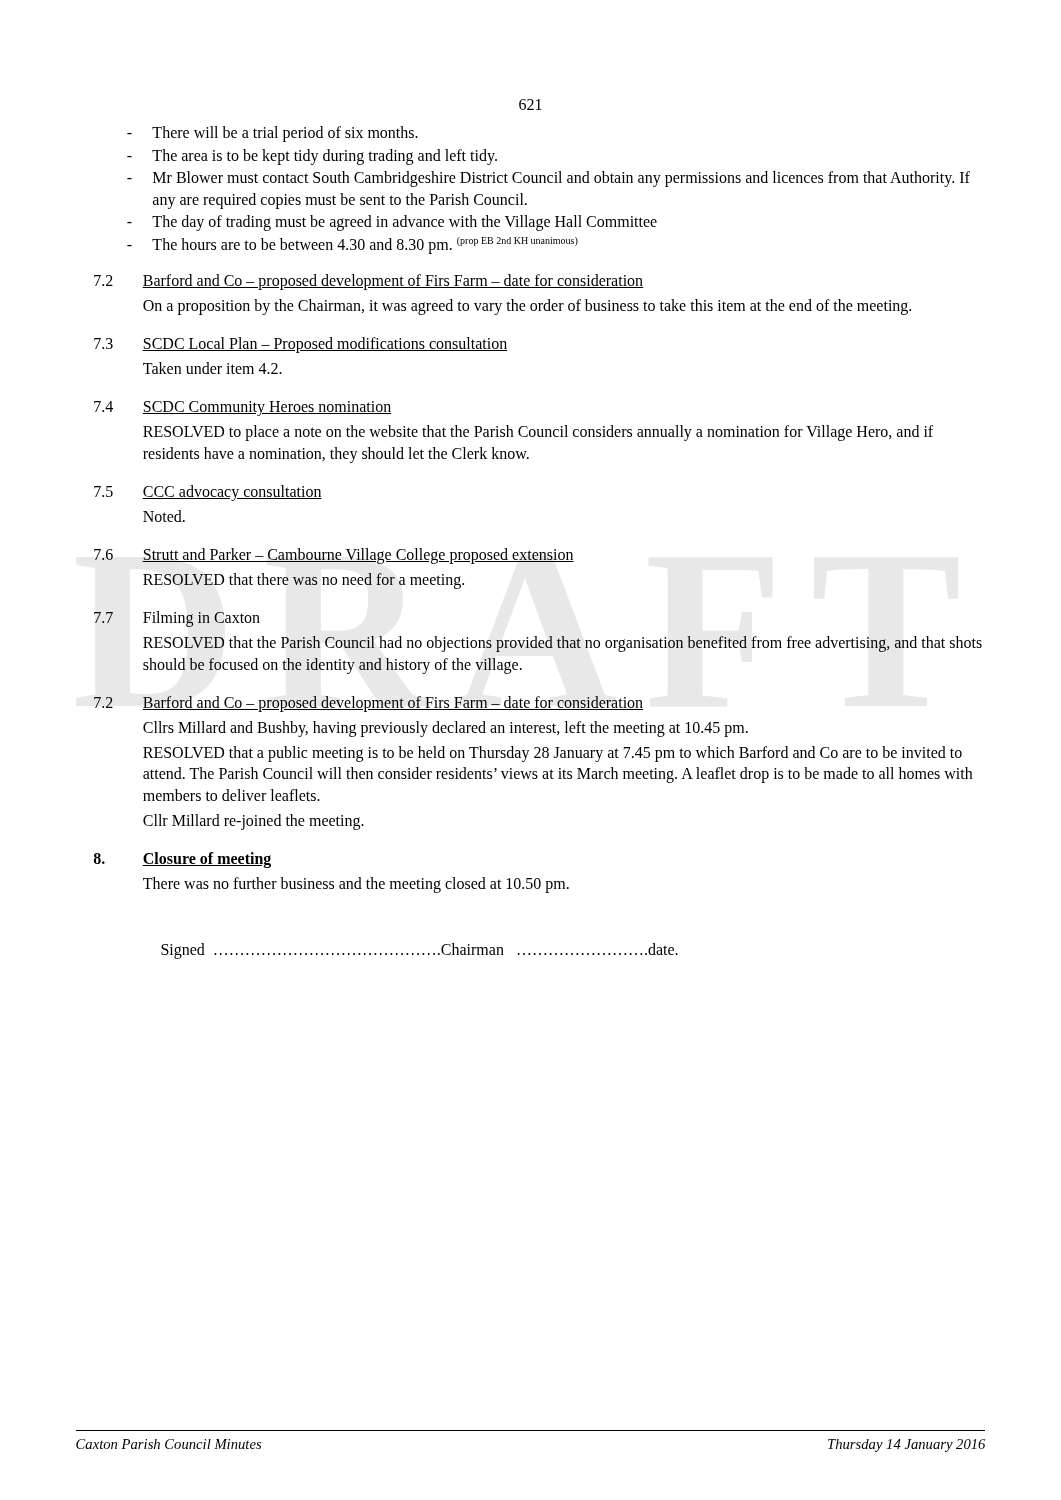DRAFT
621
There will be a trial period of six months.
The area is to be kept tidy during trading and left tidy.
Mr Blower must contact South Cambridgeshire District Council and obtain any permissions and licences from that Authority. If any are required copies must be sent to the Parish Council.
The day of trading must be agreed in advance with the Village Hall Committee
The hours are to be between 4.30 and 8.30 pm. (prop EB 2nd KH unanimous)
7.2
Barford and Co – proposed development of Firs Farm – date for consideration
On a proposition by the Chairman, it was agreed to vary the order of business to take this item at the end of the meeting.
7.3
SCDC Local Plan – Proposed modifications consultation
Taken under item 4.2.
7.4
SCDC Community Heroes nomination
RESOLVED to place a note on the website that the Parish Council considers annually a nomination for Village Hero, and if residents have a nomination, they should let the Clerk know.
7.5
CCC advocacy consultation
Noted.
7.6
Strutt and Parker – Cambourne Village College proposed extension
RESOLVED that there was no need for a meeting.
7.7
Filming in Caxton
RESOLVED that the Parish Council had no objections provided that no organisation benefited from free advertising, and that shots should be focused on the identity and history of the village.
7.2
Barford and Co – proposed development of Firs Farm – date for consideration
Cllrs Millard and Bushby, having previously declared an interest, left the meeting at 10.45 pm.
RESOLVED that a public meeting is to be held on Thursday 28 January at 7.45 pm to which Barford and Co are to be invited to attend. The Parish Council will then consider residents’ views at its March meeting. A leaflet drop is to be made to all homes with members to deliver leaflets.
Cllr Millard re-joined the meeting.
8.
Closure of meeting
There was no further business and the meeting closed at 10.50 pm.
Signed …………………………………….Chairman …………………….date.
Caxton Parish Council Minutes Thursday 14 January 2016